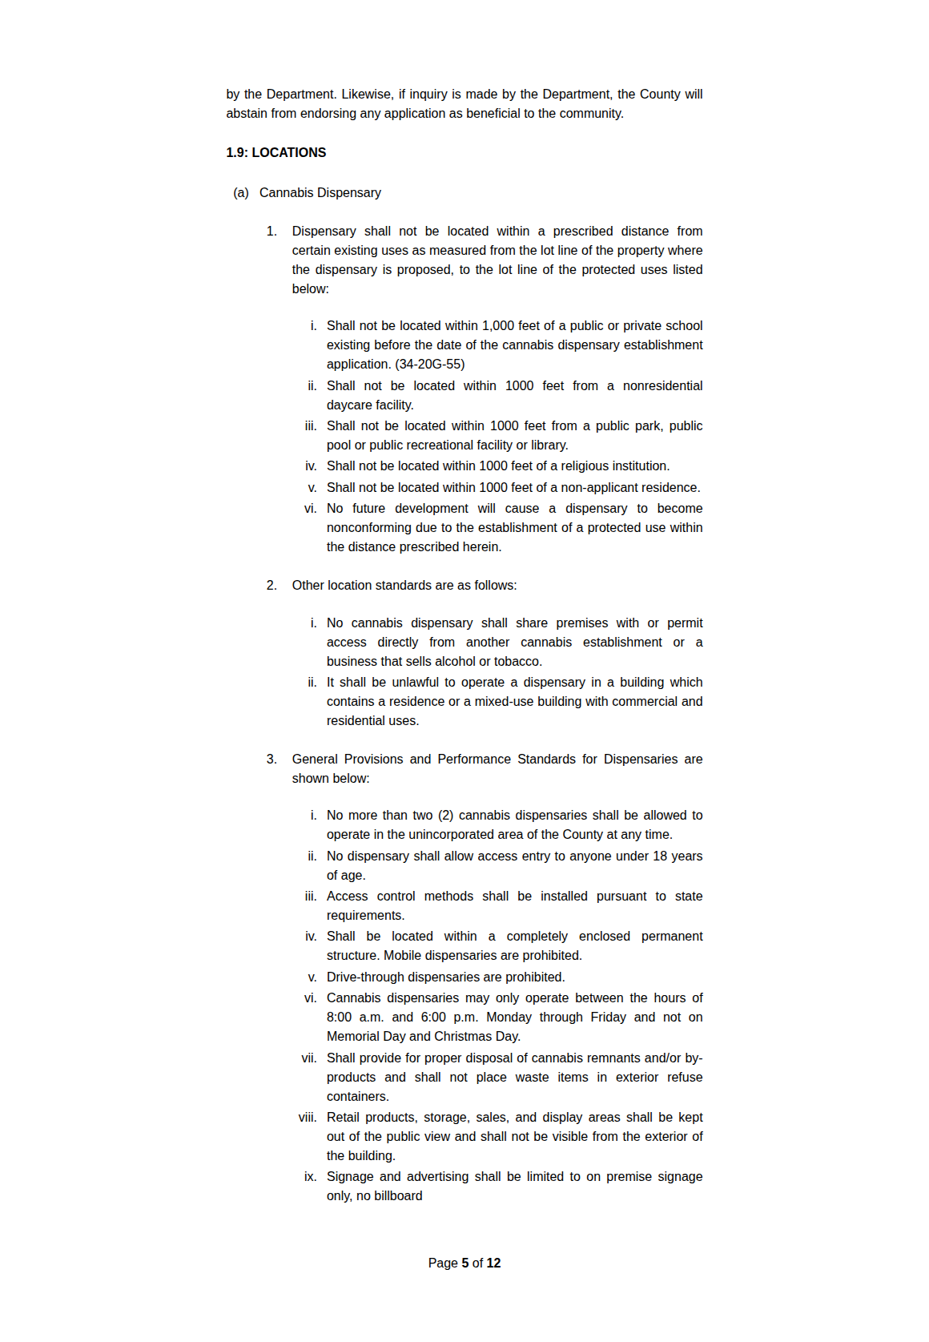by the Department. Likewise, if inquiry is made by the Department, the County will abstain from endorsing any application as beneficial to the community.
1.9: LOCATIONS
(a)
Cannabis Dispensary
1.
Dispensary shall not be located within a prescribed distance from certain existing uses as measured from the lot line of the property where the dispensary is proposed, to the lot line of the protected uses listed below:
i. Shall not be located within 1,000 feet of a public or private school existing before the date of the cannabis dispensary establishment application. (34-20G-55)
ii. Shall not be located within 1000 feet from a nonresidential daycare facility.
iii. Shall not be located within 1000 feet from a public park, public pool or public recreational facility or library.
iv. Shall not be located within 1000 feet of a religious institution.
v. Shall not be located within 1000 feet of a non-applicant residence.
vi. No future development will cause a dispensary to become nonconforming due to the establishment of a protected use within the distance prescribed herein.
2.
Other location standards are as follows:
i. No cannabis dispensary shall share premises with or permit access directly from another cannabis establishment or a business that sells alcohol or tobacco.
ii. It shall be unlawful to operate a dispensary in a building which contains a residence or a mixed-use building with commercial and residential uses.
3.
General Provisions and Performance Standards for Dispensaries are shown below:
i. No more than two (2) cannabis dispensaries shall be allowed to operate in the unincorporated area of the County at any time.
ii. No dispensary shall allow access entry to anyone under 18 years of age.
iii. Access control methods shall be installed pursuant to state requirements.
iv. Shall be located within a completely enclosed permanent structure. Mobile dispensaries are prohibited.
v. Drive-through dispensaries are prohibited.
vi. Cannabis dispensaries may only operate between the hours of 8:00 a.m. and 6:00 p.m. Monday through Friday and not on Memorial Day and Christmas Day.
vii. Shall provide for proper disposal of cannabis remnants and/or by-products and shall not place waste items in exterior refuse containers.
viii. Retail products, storage, sales, and display areas shall be kept out of the public view and shall not be visible from the exterior of the building.
ix. Signage and advertising shall be limited to on premise signage only, no billboard
Page 5 of 12